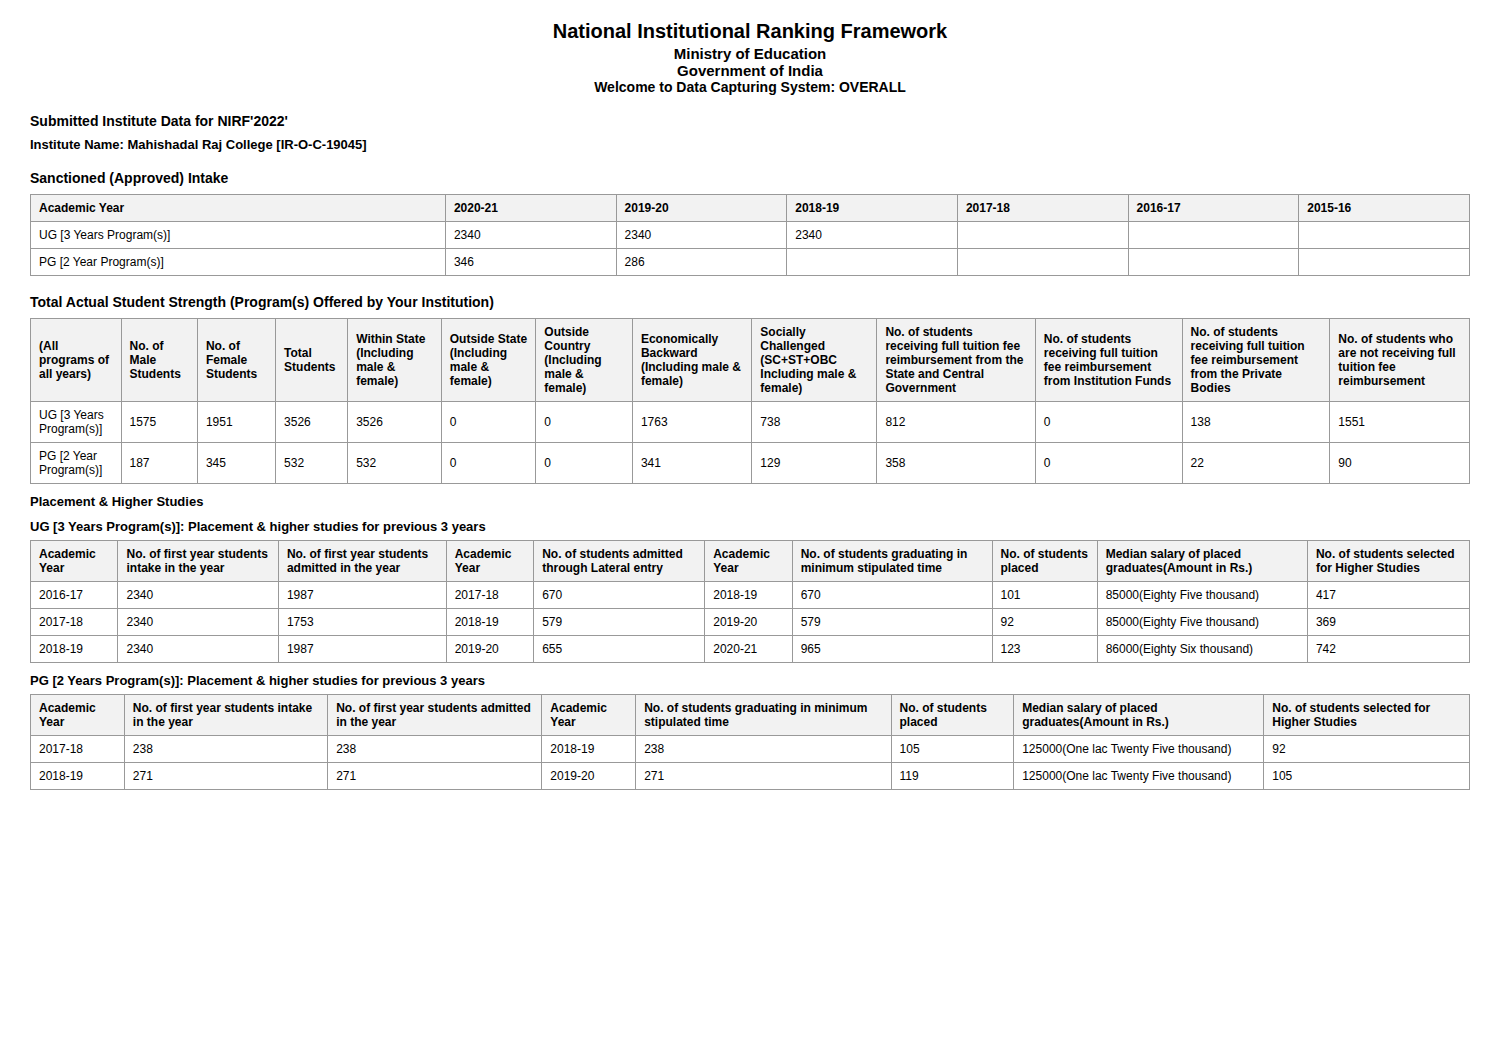National Institutional Ranking Framework
Ministry of Education
Government of India
Welcome to Data Capturing System: OVERALL
Submitted Institute Data for NIRF'2022'
Institute Name: Mahishadal Raj College [IR-O-C-19045]
Sanctioned (Approved) Intake
| Academic Year | 2020-21 | 2019-20 | 2018-19 | 2017-18 | 2016-17 | 2015-16 |
| --- | --- | --- | --- | --- | --- | --- |
| UG [3 Years Program(s)] | 2340 | 2340 | 2340 | | | |
| PG [2 Year Program(s)] | 346 | 286 | | | | |
Total Actual Student Strength (Program(s) Offered by Your Institution)
| (All programs of all years) | No. of Male Students | No. of Female Students | Total Students | Within State (Including male & female) | Outside State (Including male & female) | Outside Country (Including male & female) | Economically Backward (Including male & female) | Socially Challenged (SC+ST+OBC Including male & female) | No. of students receiving full tuition fee reimbursement from the State and Central Government | No. of students receiving full tuition fee reimbursement from Institution Funds | No. of students receiving full tuition fee reimbursement from the Private Bodies | No. of students who are not receiving full tuition fee reimbursement |
| --- | --- | --- | --- | --- | --- | --- | --- | --- | --- | --- | --- | --- |
| UG [3 Years Program(s)] | 1575 | 1951 | 3526 | 3526 | 0 | 0 | 1763 | 738 | 812 | 0 | 138 | 1551 |
| PG [2 Year Program(s)] | 187 | 345 | 532 | 532 | 0 | 0 | 341 | 129 | 358 | 0 | 22 | 90 |
Placement & Higher Studies
UG [3 Years Program(s)]: Placement & higher studies for previous 3 years
| Academic Year | No. of first year students intake in the year | No. of first year students admitted in the year | Academic Year | No. of students admitted through Lateral entry | Academic Year | No. of students graduating in minimum stipulated time | No. of students placed | Median salary of placed graduates(Amount in Rs.) | No. of students selected for Higher Studies |
| --- | --- | --- | --- | --- | --- | --- | --- | --- | --- |
| 2016-17 | 2340 | 1987 | 2017-18 | 670 | 2018-19 | 670 | 101 | 85000(Eighty Five thousand) | 417 |
| 2017-18 | 2340 | 1753 | 2018-19 | 579 | 2019-20 | 579 | 92 | 85000(Eighty Five thousand) | 369 |
| 2018-19 | 2340 | 1987 | 2019-20 | 655 | 2020-21 | 965 | 123 | 86000(Eighty Six thousand) | 742 |
PG [2 Years Program(s)]: Placement & higher studies for previous 3 years
| Academic Year | No. of first year students intake in the year | No. of first year students admitted in the year | Academic Year | No. of students graduating in minimum stipulated time | No. of students placed | Median salary of placed graduates(Amount in Rs.) | No. of students selected for Higher Studies |
| --- | --- | --- | --- | --- | --- | --- | --- |
| 2017-18 | 238 | 238 | 2018-19 | 238 | 105 | 125000(One lac Twenty Five thousand) | 92 |
| 2018-19 | 271 | 271 | 2019-20 | 271 | 119 | 125000(One lac Twenty Five thousand) | 105 |